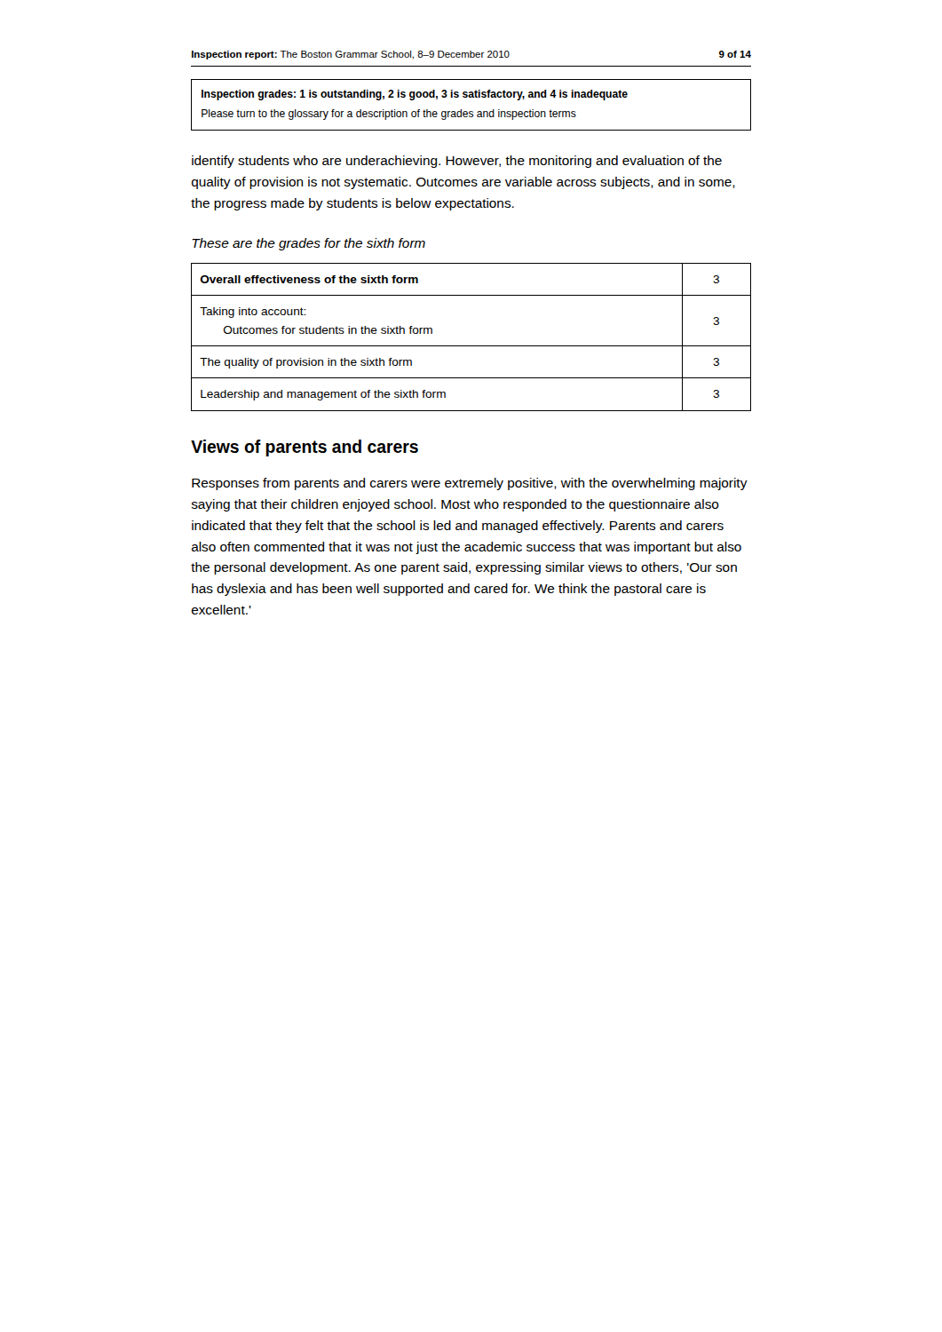Inspection report: The Boston Grammar School, 8–9 December 2010
9 of 14
Inspection grades: 1 is outstanding, 2 is good, 3 is satisfactory, and 4 is inadequate
Please turn to the glossary for a description of the grades and inspection terms
identify students who are underachieving. However, the monitoring and evaluation of the quality of provision is not systematic. Outcomes are variable across subjects, and in some, the progress made by students is below expectations.
These are the grades for the sixth form
| Overall effectiveness of the sixth form | 3 |
| Taking into account: Outcomes for students in the sixth form | 3 |
| The quality of provision in the sixth form | 3 |
| Leadership and management of the sixth form | 3 |
Views of parents and carers
Responses from parents and carers were extremely positive, with the overwhelming majority saying that their children enjoyed school. Most who responded to the questionnaire also indicated that they felt that the school is led and managed effectively. Parents and carers also often commented that it was not just the academic success that was important but also the personal development. As one parent said, expressing similar views to others, 'Our son has dyslexia and has been well supported and cared for. We think the pastoral care is excellent.'